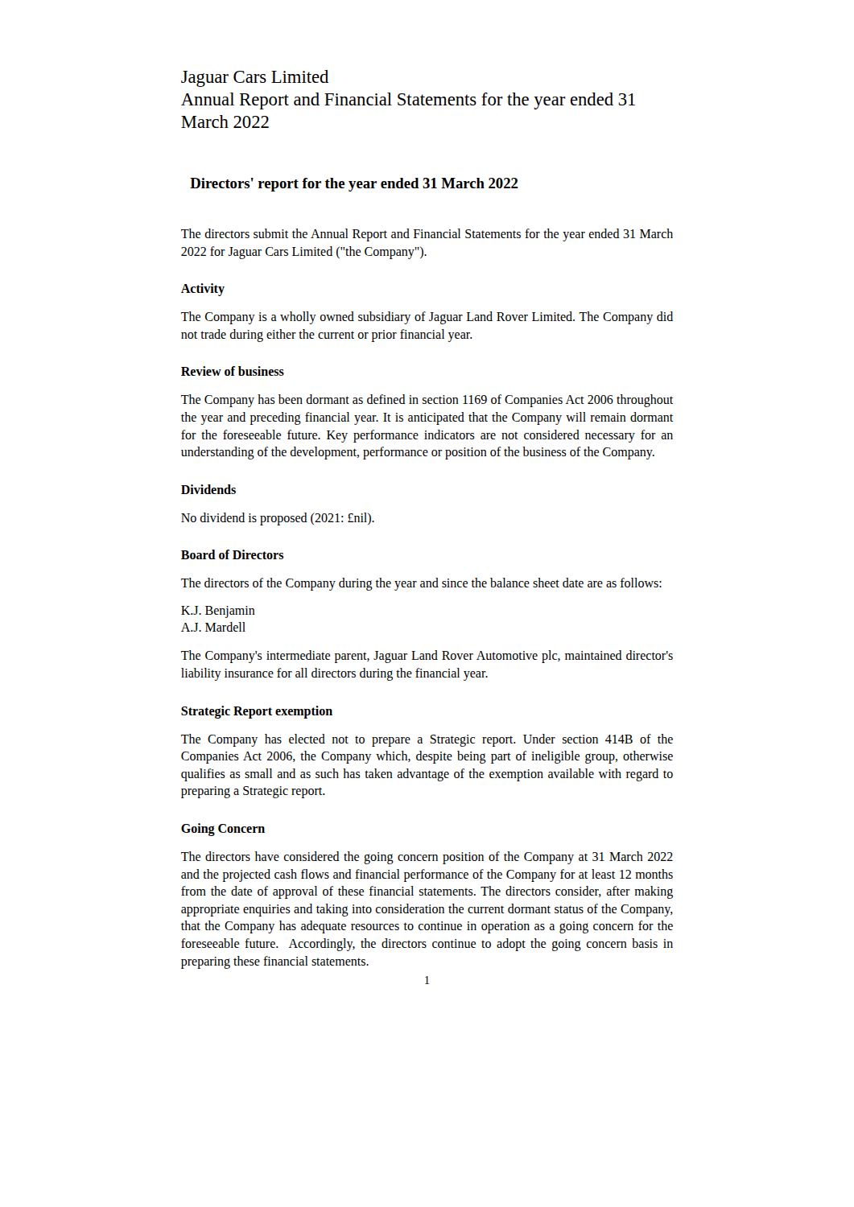Jaguar Cars LimitedAnnual Report and Financial Statements for the year ended 31 March 2022
Directors' report for the year ended 31 March 2022
The directors submit the Annual Report and Financial Statements for the year ended 31 March 2022 for Jaguar Cars Limited ("the Company").
Activity
The Company is a wholly owned subsidiary of Jaguar Land Rover Limited. The Company did not trade during either the current or prior financial year.
Review of business
The Company has been dormant as defined in section 1169 of Companies Act 2006 throughout the year and preceding financial year. It is anticipated that the Company will remain dormant for the foreseeable future. Key performance indicators are not considered necessary for an understanding of the development, performance or position of the business of the Company.
Dividends
No dividend is proposed (2021: £nil).
Board of Directors
The directors of the Company during the year and since the balance sheet date are as follows:
K.J. Benjamin
A.J. Mardell
The Company's intermediate parent, Jaguar Land Rover Automotive plc, maintained director's liability insurance for all directors during the financial year.
Strategic Report exemption
The Company has elected not to prepare a Strategic report. Under section 414B of the Companies Act 2006, the Company which, despite being part of ineligible group, otherwise qualifies as small and as such has taken advantage of the exemption available with regard to preparing a Strategic report.
Going Concern
The directors have considered the going concern position of the Company at 31 March 2022 and the projected cash flows and financial performance of the Company for at least 12 months from the date of approval of these financial statements. The directors consider, after making appropriate enquiries and taking into consideration the current dormant status of the Company, that the Company has adequate resources to continue in operation as a going concern for the foreseeable future. Accordingly, the directors continue to adopt the going concern basis in preparing these financial statements.
1